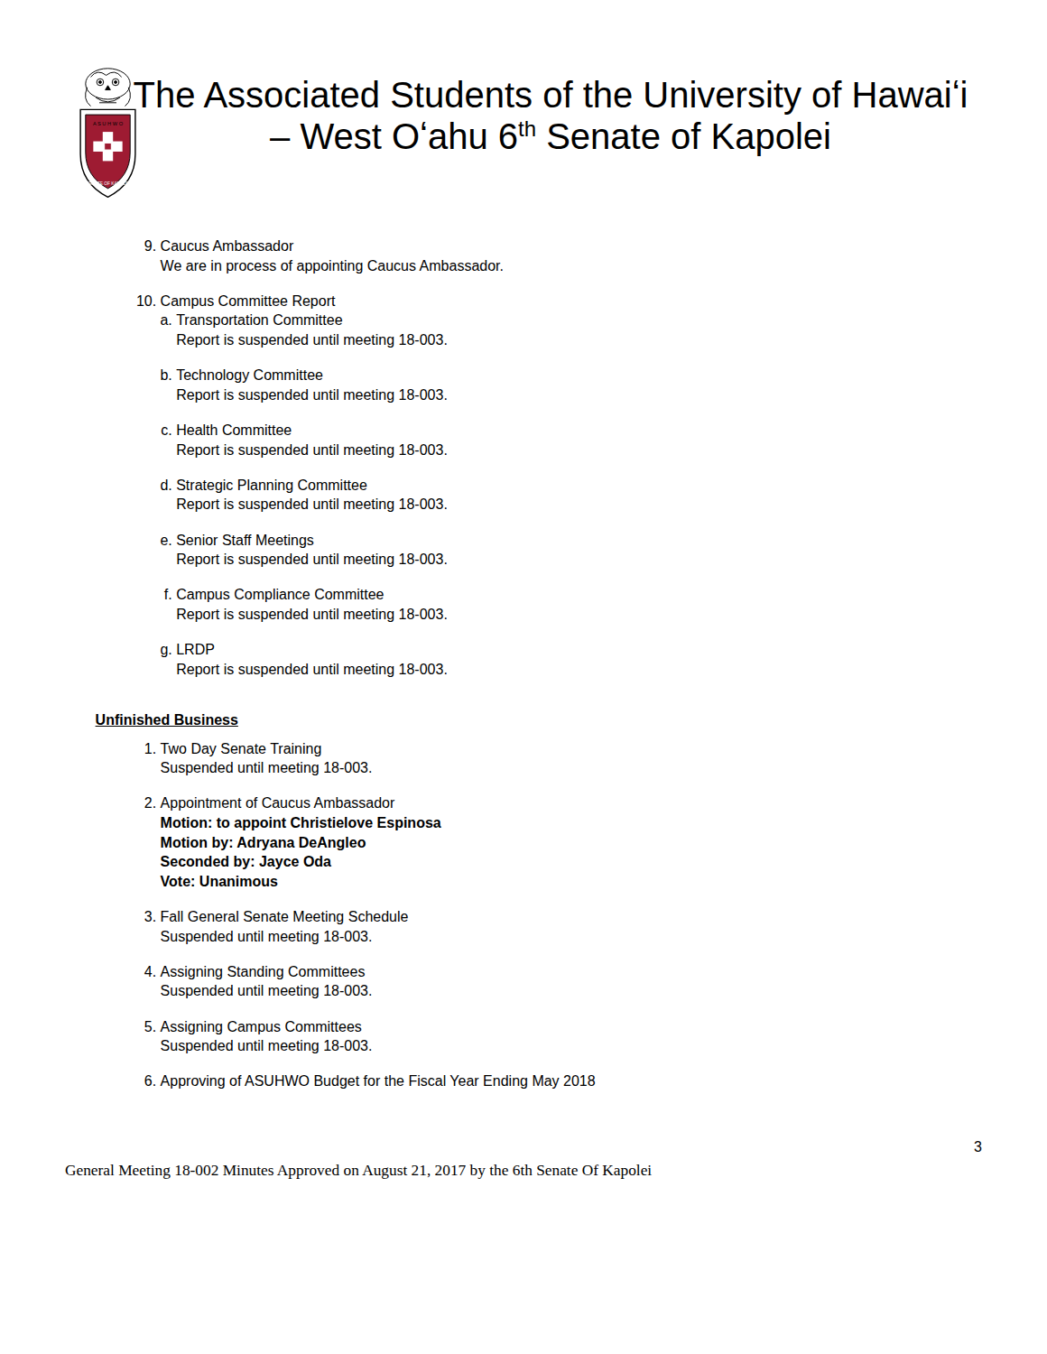A S U H W O SENATE OF KAPOLEI
The Associated Students of the University of Hawaiʻi – West Oʻahu 6th Senate of Kapolei
Caucus Ambassador
We are in process of appointing Caucus Ambassador.
Campus Committee Report
Transportation Committee
Report is suspended until meeting 18-003.
Technology Committee
Report is suspended until meeting 18-003.
Health Committee
Report is suspended until meeting 18-003.
Strategic Planning Committee
Report is suspended until meeting 18-003.
Senior Staff Meetings
Report is suspended until meeting 18-003.
Campus Compliance Committee
Report is suspended until meeting 18-003.
LRDP
Report is suspended until meeting 18-003.
Unfinished Business
Two Day Senate Training
Suspended until meeting 18-003.
Appointment of Caucus Ambassador
Motion: to appoint Christielove Espinosa
Motion by: Adryana DeAngleo
Seconded by: Jayce Oda
Vote: Unanimous
Fall General Senate Meeting Schedule
Suspended until meeting 18-003.
Assigning Standing Committees
Suspended until meeting 18-003.
Assigning Campus Committees
Suspended until meeting 18-003.
Approving of ASUHWO Budget for the Fiscal Year Ending May 2018
3
General Meeting 18-002 Minutes Approved on August 21, 2017 by the 6th Senate Of Kapolei